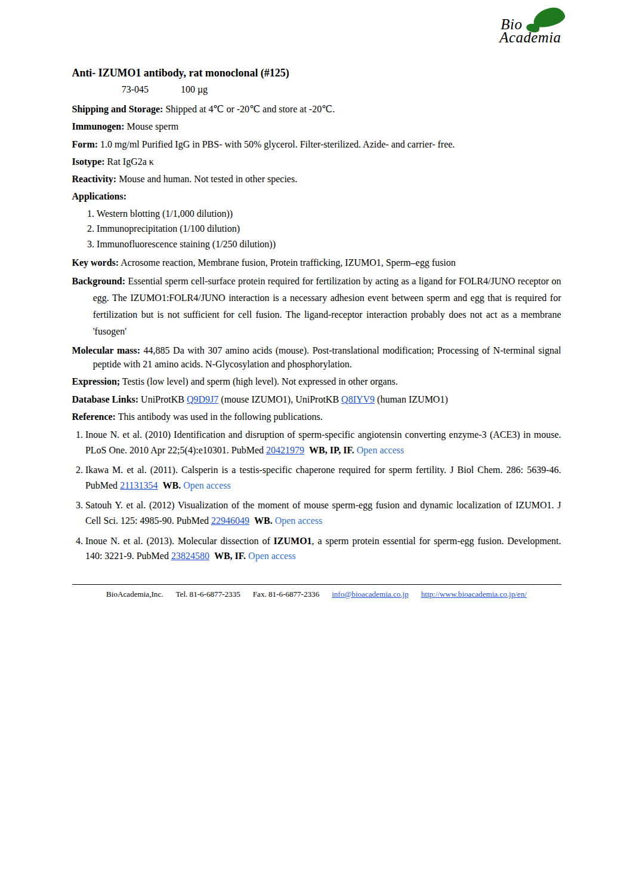Bio Academia
Anti- IZUMO1 antibody, rat monoclonal (#125)
73-045100 µg
Shipping and Storage: Shipped at 4℃ or -20℃ and store at -20℃.
Immunogen: Mouse sperm
Form: 1.0 mg/ml Purified IgG in PBS- with 50% glycerol. Filter-sterilized. Azide- and carrier- free.
Isotype: Rat IgG2a κ
Reactivity: Mouse and human. Not tested in other species.
Applications:
Western blotting (1/1,000 dilution))
Immunoprecipitation (1/100 dilution)
Immunofluorescence staining (1/250 dilution))
Key words: Acrosome reaction, Membrane fusion, Protein trafficking, IZUMO1, Sperm–egg fusion
Background: Essential sperm cell-surface protein required for fertilization by acting as a ligand for FOLR4/JUNO receptor on egg. The IZUMO1:FOLR4/JUNO interaction is a necessary adhesion event between sperm and egg that is required for fertilization but is not sufficient for cell fusion. The ligand-receptor interaction probably does not act as a membrane 'fusogen'
Molecular mass: 44,885 Da with 307 amino acids (mouse). Post-translational modification; Processing of N-terminal signal peptide with 21 amino acids. N-Glycosylation and phosphorylation.
Expression; Testis (low level) and sperm (high level). Not expressed in other organs.
Database Links: UniProtKB Q9D9J7 (mouse IZUMO1), UniProtKB Q8IYV9 (human IZUMO1)
Reference: This antibody was used in the following publications.
Inoue N. et al. (2010) Identification and disruption of sperm-specific angiotensin converting enzyme-3 (ACE3) in mouse. PLoS One. 2010 Apr 22;5(4):e10301. PubMed 20421979 WB, IP, IF. Open access
Ikawa M. et al. (2011). Calsperin is a testis-specific chaperone required for sperm fertility. J Biol Chem. 286: 5639-46. PubMed 21131354 WB. Open access
Satouh Y. et al. (2012) Visualization of the moment of mouse sperm-egg fusion and dynamic localization of IZUMO1. J Cell Sci. 125: 4985-90. PubMed 22946049 WB. Open access
Inoue N. et al. (2013). Molecular dissection of IZUMO1, a sperm protein essential for sperm-egg fusion. Development. 140: 3221-9. PubMed 23824580 WB, IF. Open access
BioAcademia,Inc. Tel. 81-6-6877-2335 Fax. 81-6-6877-2336 info@bioacademia.co.jp http://www.bioacademia.co.jp/en/